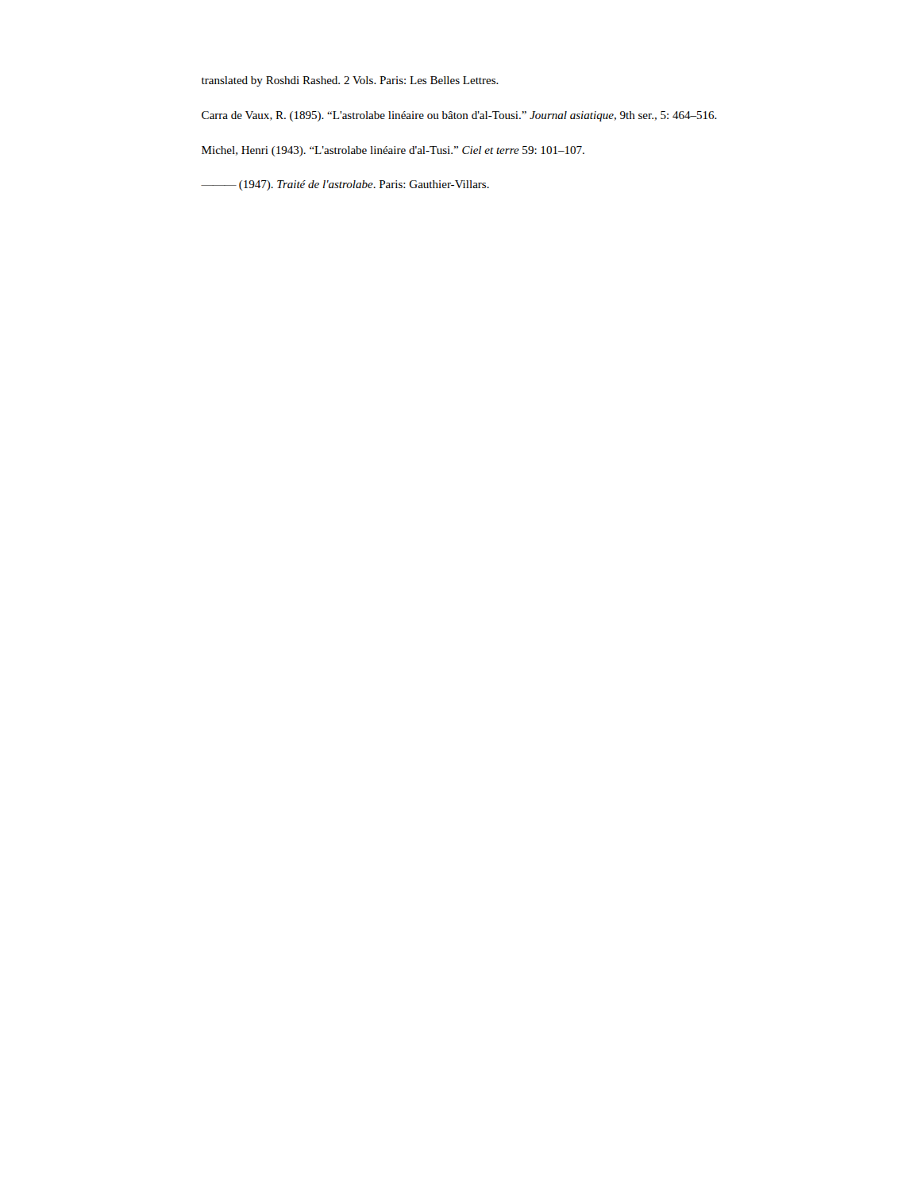translated by Roshdi Rashed. 2 Vols. Paris: Les Belles Lettres.
Carra de Vaux, R. (1895). “L'astrolabe linéaire ou bâton d'al-Tousi.” Journal asiatique, 9th ser., 5: 464–516.
Michel, Henri (1943). “L'astrolabe linéaire d'al-Tusi.” Ciel et terre 59: 101–107.
——— (1947). Traité de l'astrolabe. Paris: Gauthier-Villars.